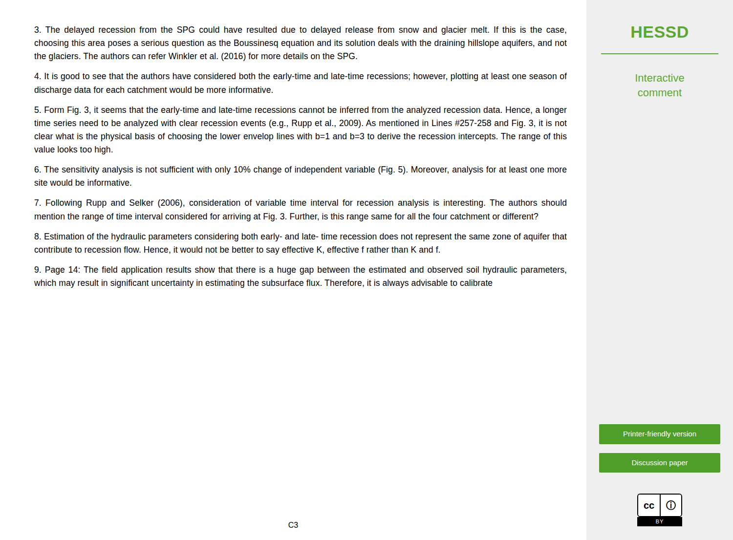3. The delayed recession from the SPG could have resulted due to delayed release from snow and glacier melt. If this is the case, choosing this area poses a serious question as the Boussinesq equation and its solution deals with the draining hillslope aquifers, and not the glaciers. The authors can refer Winkler et al. (2016) for more details on the SPG.
4. It is good to see that the authors have considered both the early-time and late-time recessions; however, plotting at least one season of discharge data for each catchment would be more informative.
5. Form Fig. 3, it seems that the early-time and late-time recessions cannot be inferred from the analyzed recession data. Hence, a longer time series need to be analyzed with clear recession events (e.g., Rupp et al., 2009). As mentioned in Lines #257-258 and Fig. 3, it is not clear what is the physical basis of choosing the lower envelop lines with b=1 and b=3 to derive the recession intercepts. The range of this value looks too high.
6. The sensitivity analysis is not sufficient with only 10% change of independent variable (Fig. 5). Moreover, analysis for at least one more site would be informative.
7. Following Rupp and Selker (2006), consideration of variable time interval for recession analysis is interesting. The authors should mention the range of time interval considered for arriving at Fig. 3. Further, is this range same for all the four catchment or different?
8. Estimation of the hydraulic parameters considering both early- and late- time recession does not represent the same zone of aquifer that contribute to recession flow. Hence, it would not be better to say effective K, effective f rather than K and f.
9. Page 14: The field application results show that there is a huge gap between the estimated and observed soil hydraulic parameters, which may result in significant uncertainty in estimating the subsurface flux. Therefore, it is always advisable to calibrate
C3
HESSD
Interactive
comment
Printer-friendly version Discussion paper
cc
ⓘ
BY